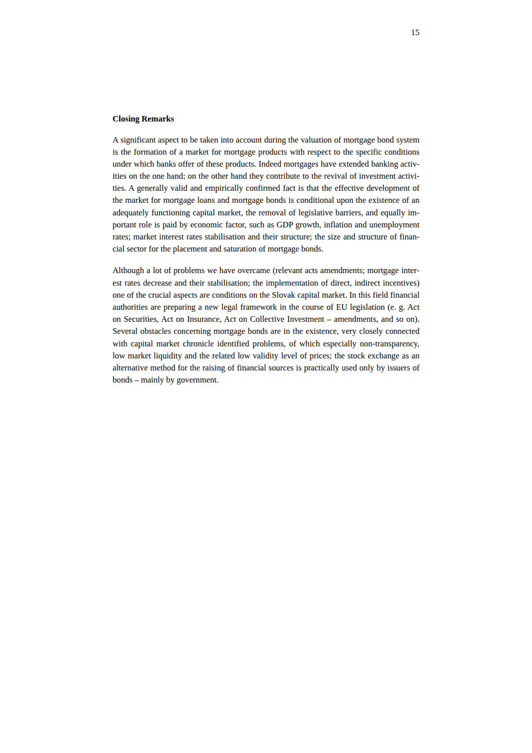15
Closing Remarks
A significant aspect to be taken into account during the valuation of mortgage bond system is the formation of a market for mortgage products with respect to the specific conditions under which banks offer of these products. Indeed mortgages have extended banking activities on the one hand; on the other hand they contribute to the revival of investment activities. A generally valid and empirically confirmed fact is that the effective development of the market for mortgage loans and mortgage bonds is conditional upon the existence of an adequately functioning capital market, the removal of legislative barriers, and equally important role is paid by economic factor, such as GDP growth, inflation and unemployment rates; market interest rates stabilisation and their structure; the size and structure of financial sector for the placement and saturation of mortgage bonds.
Although a lot of problems we have overcame (relevant acts amendments; mortgage interest rates decrease and their stabilisation; the implementation of direct, indirect incentives) one of the crucial aspects are conditions on the Slovak capital market. In this field financial authorities are preparing a new legal framework in the course of EU legislation (e. g. Act on Securities, Act on Insurance, Act on Collective Investment – amendments, and so on). Several obstacles concerning mortgage bonds are in the existence, very closely connected with capital market chronicle identified problems, of which especially non-transparency, low market liquidity and the related low validity level of prices; the stock exchange as an alternative method for the raising of financial sources is practically used only by issuers of bonds – mainly by government.